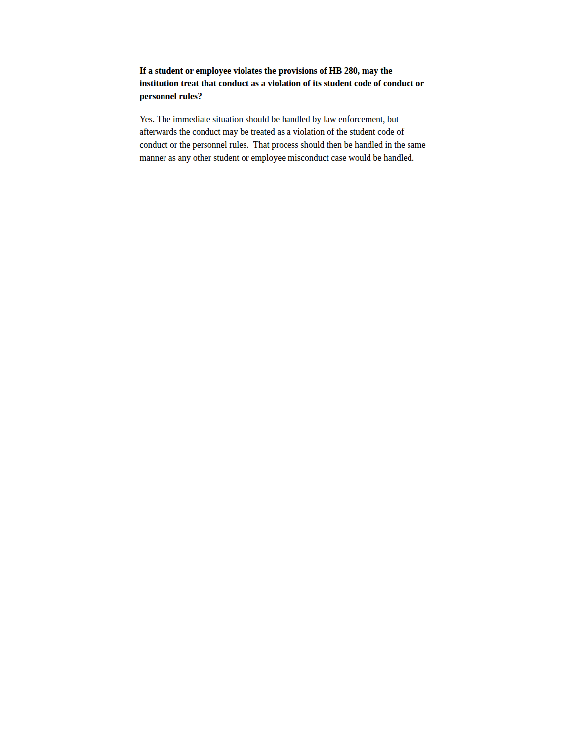If a student or employee violates the provisions of HB 280, may the institution treat that conduct as a violation of its student code of conduct or personnel rules?
Yes. The immediate situation should be handled by law enforcement, but afterwards the conduct may be treated as a violation of the student code of conduct or the personnel rules. That process should then be handled in the same manner as any other student or employee misconduct case would be handled.